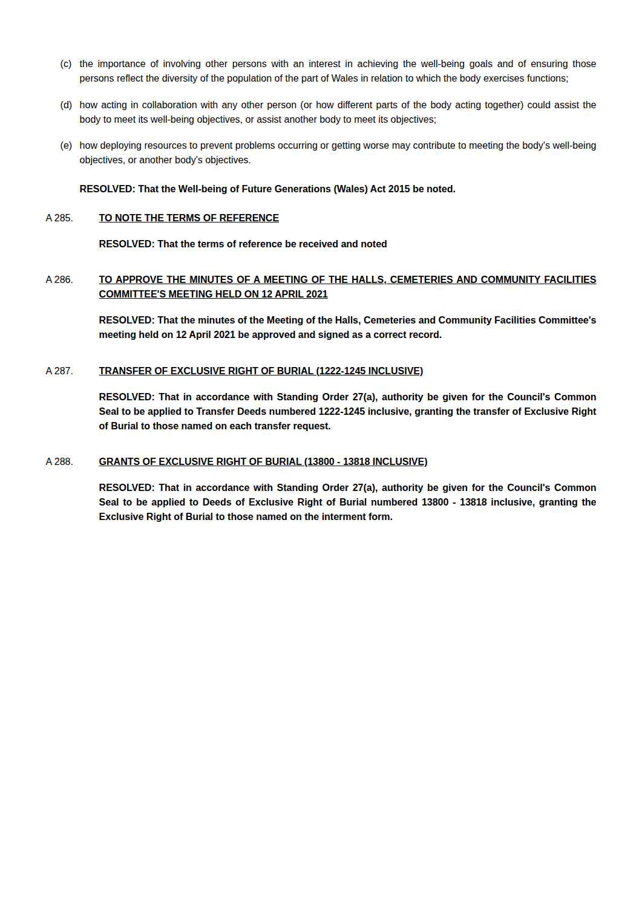(c)
the importance of involving other persons with an interest in achieving the well-being goals and of ensuring those persons reflect the diversity of the population of the part of Wales in relation to which the body exercises functions;
(d)
how acting in collaboration with any other person (or how different parts of the body acting together) could assist the body to meet its well-being objectives, or assist another body to meet its objectives;
(e)
how deploying resources to prevent problems occurring or getting worse may contribute to meeting the body's well-being objectives, or another body's objectives.
RESOLVED: That the Well-being of Future Generations (Wales) Act 2015 be noted.
A 285.
TO NOTE THE TERMS OF REFERENCE
RESOLVED: That the terms of reference be received and noted
A 286.
TO APPROVE THE MINUTES OF A MEETING OF THE HALLS, CEMETERIES AND COMMUNITY FACILITIES COMMITTEE'S MEETING HELD ON 12 APRIL 2021
RESOLVED: That the minutes of the Meeting of the Halls, Cemeteries and Community Facilities Committee's meeting held on 12 April 2021 be approved and signed as a correct record.
A 287.
TRANSFER OF EXCLUSIVE RIGHT OF BURIAL (1222-1245 INCLUSIVE)
RESOLVED: That in accordance with Standing Order 27(a), authority be given for the Council's Common Seal to be applied to Transfer Deeds numbered 1222-1245 inclusive, granting the transfer of Exclusive Right of Burial to those named on each transfer request.
A 288.
GRANTS OF EXCLUSIVE RIGHT OF BURIAL (13800 - 13818 INCLUSIVE)
RESOLVED: That in accordance with Standing Order 27(a), authority be given for the Council's Common Seal to be applied to Deeds of Exclusive Right of Burial numbered 13800 - 13818 inclusive, granting the Exclusive Right of Burial to those named on the interment form.